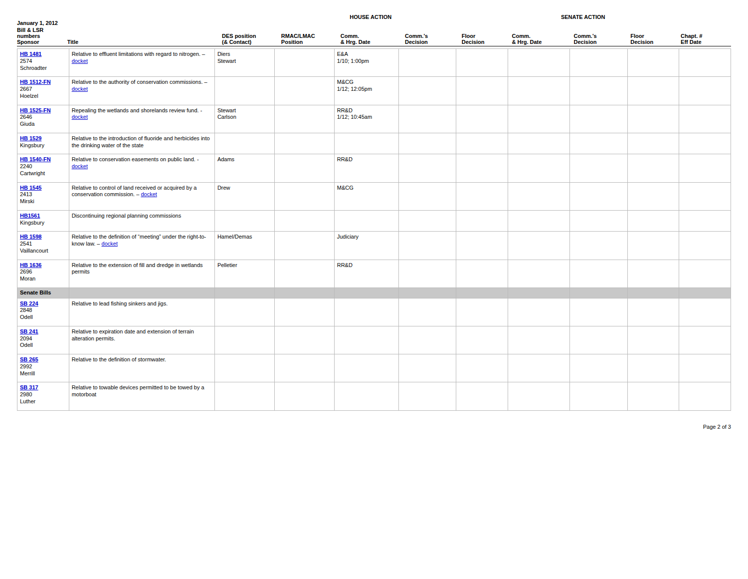| | | | | HOUSE ACTION | SENATE ACTION | |
| January 1, 2012 Bill & LSR numbers Sponsor | Title | DES position (& Contact) | RMAC/LMAC Position | Comm. & Hrg. Date | Comm.’s Decision | Floor Decision | Comm. & Hrg. Date | Comm.’s Decision | Floor Decision | Chapt. # Eff Date |
| HB 1481 2574 Schroadter | Relative to effluent limitations with regard to nitrogen. – docket | Diers Stewart | | E&A 1/10; 1:00pm | | | | | | |
| HB 1512-FN 2667 Hoelzel | Relative to the authority of conservation commissions. – docket | | | M&CG 1/12; 12:05pm | | | | | | |
| HB 1525-FN 2646 Giuda | Repealing the wetlands and shorelands review fund. - docket | Stewart Carlson | | RR&D 1/12; 10:45am | | | | | | |
| HB 1529 Kingsbury | Relative to the introduction of fluoride and herbicides into the drinking water of the state | | | | | | | | | |
| HB 1540-FN 2240 Cartwright | Relative to conservation easements on public land. - docket | Adams | | RR&D | | | | | | |
| HB 1545 2413 Mirski | Relative to control of land received or acquired by a conservation commission. – docket | Drew | | M&CG | | | | | | |
| HB1561 Kingsbury | Discontinuing regional planning commissions | | | | | | | | | |
| HB 1598 2541 Vaillancourt | Relative to the definition of “meeting” under the right-to-know law. – docket | Hamel/Demas | | Judiciary | | | | | | |
| HB 1636 2696 Moran | Relative to the extension of fill and dredge in wetlands permits | Pelletier | | RR&D | | | | | | |
| Senate Bills | | | | | | | | | | |
| SB 224 2848 Odell | Relative to lead fishing sinkers and jigs. | | | | | | | | | |
| SB 241 2094 Odell | Relative to expiration date and extension of terrain alteration permits. | | | | | | | | | |
| SB 265 2992 Merrill | Relative to the definition of stormwater. | | | | | | | | | |
| SB 317 2980 Luther | Relative to towable devices permitted to be towed by a motorboat | | | | | | | | | |
Page 2 of 3